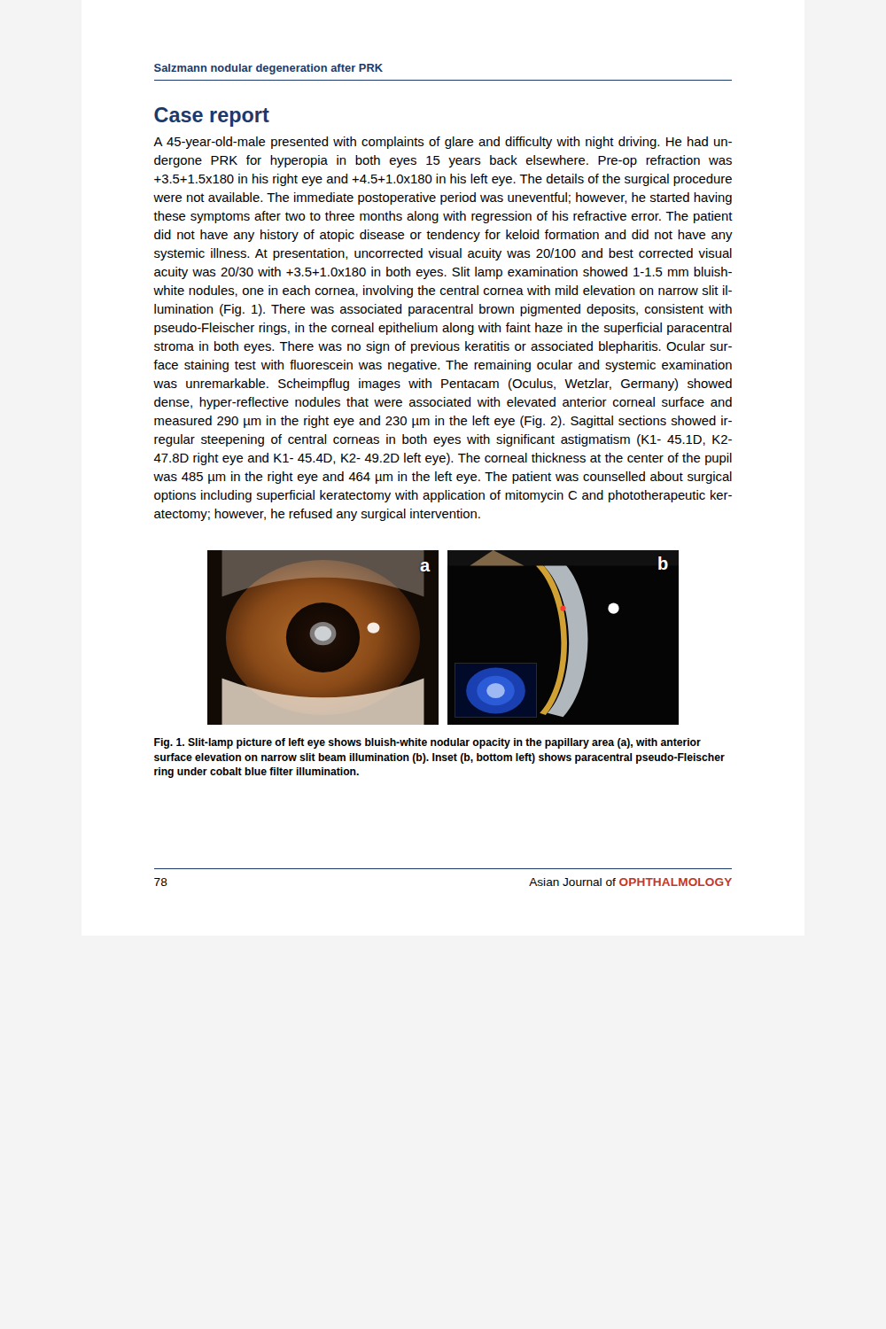Salzmann nodular degeneration after PRK
Case report
A 45-year-old-male presented with complaints of glare and difficulty with night driving. He had undergone PRK for hyperopia in both eyes 15 years back elsewhere. Pre-op refraction was +3.5+1.5x180 in his right eye and +4.5+1.0x180 in his left eye. The details of the surgical procedure were not available. The immediate postoperative period was uneventful; however, he started having these symptoms after two to three months along with regression of his refractive error. The patient did not have any history of atopic disease or tendency for keloid formation and did not have any systemic illness. At presentation, uncorrected visual acuity was 20/100 and best corrected visual acuity was 20/30 with +3.5+1.0x180 in both eyes. Slit lamp examination showed 1-1.5 mm bluish-white nodules, one in each cornea, involving the central cornea with mild elevation on narrow slit illumination (Fig. 1). There was associated paracentral brown pigmented deposits, consistent with pseudo-Fleischer rings, in the corneal epithelium along with faint haze in the superficial paracentral stroma in both eyes. There was no sign of previous keratitis or associated blepharitis. Ocular surface staining test with fluorescein was negative. The remaining ocular and systemic examination was unremarkable. Scheimpflug images with Pentacam (Oculus, Wetzlar, Germany) showed dense, hyper-reflective nodules that were associated with elevated anterior corneal surface and measured 290 µm in the right eye and 230 µm in the left eye (Fig. 2). Sagittal sections showed irregular steepening of central corneas in both eyes with significant astigmatism (K1- 45.1D, K2- 47.8D right eye and K1- 45.4D, K2- 49.2D left eye). The corneal thickness at the center of the pupil was 485 µm in the right eye and 464 µm in the left eye. The patient was counselled about surgical options including superficial keratectomy with application of mitomycin C and phototherapeutic keratectomy; however, he refused any surgical intervention.
a
b
Fig. 1. Slit-lamp picture of left eye shows bluish-white nodular opacity in the papillary area (a), with anterior surface elevation on narrow slit beam illumination (b). Inset (b, bottom left) shows paracentral pseudo-Fleischer ring under cobalt blue filter illumination.
78
Asian Journal of OPHTHALMOLOGY